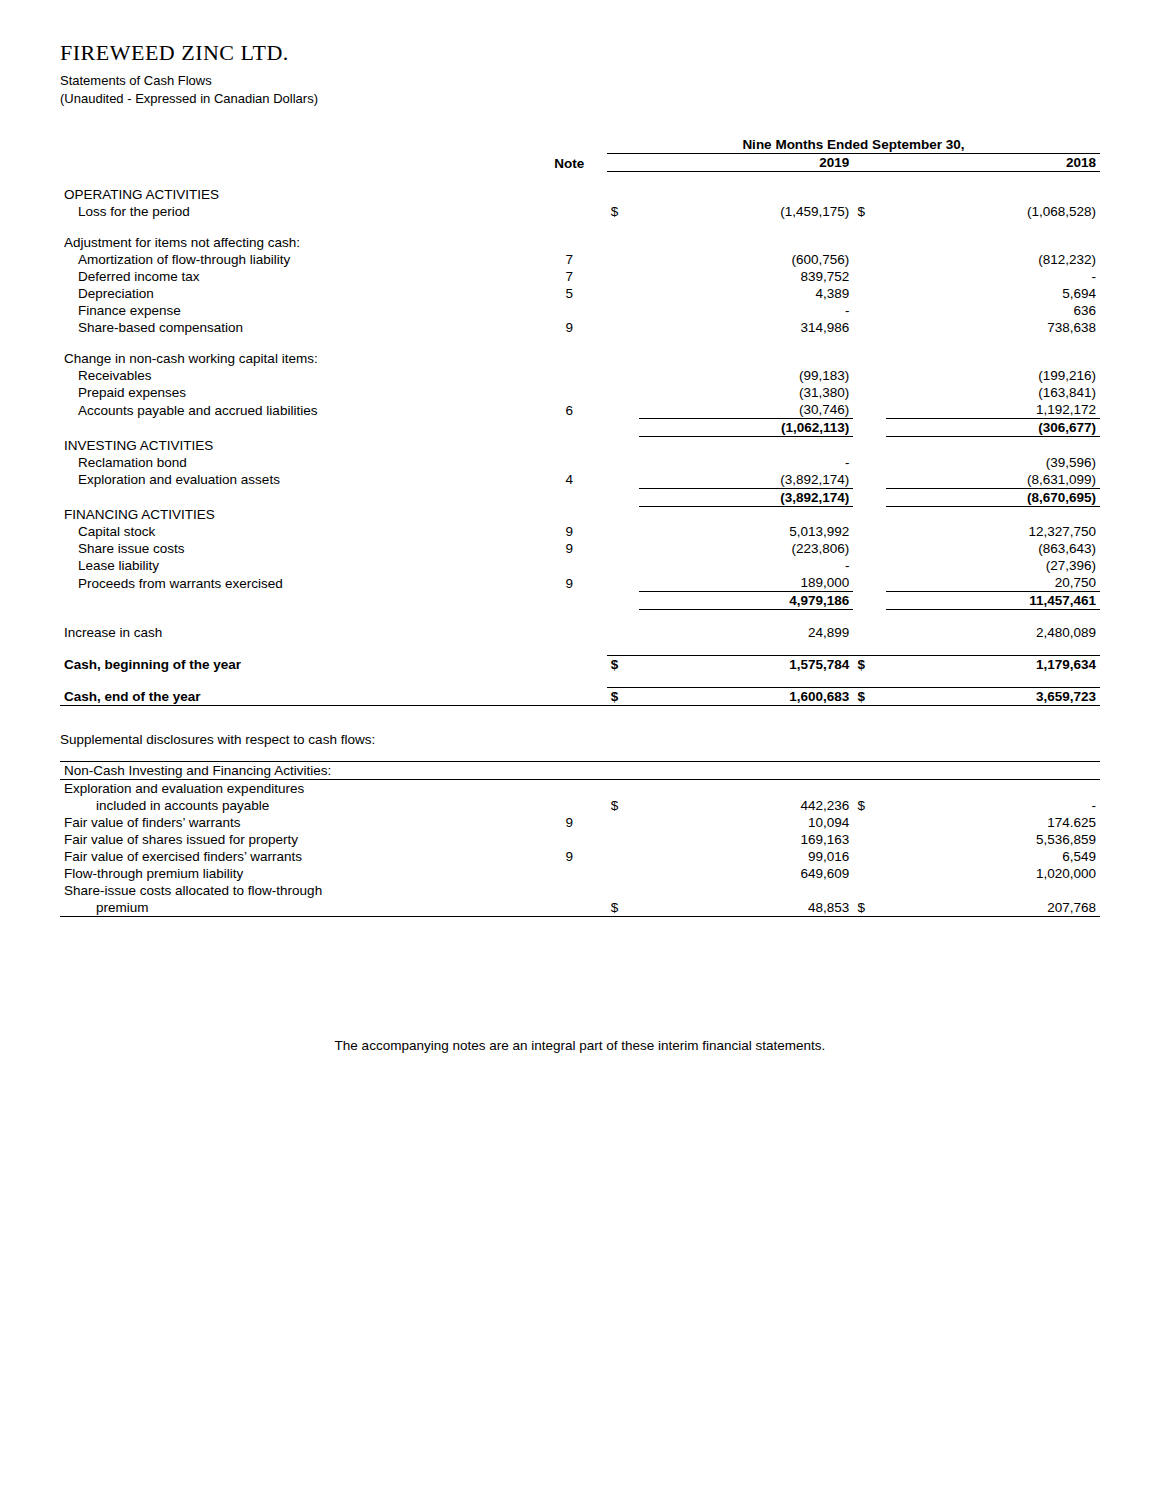FIREWEED ZINC LTD.
Statements of Cash Flows
(Unaudited - Expressed in Canadian Dollars)
| | | Nine Months Ended September 30, |
| | Note | 2019 | 2018 |
| OPERATING ACTIVITIES | | | | | |
| Loss for the period | | $ | (1,459,175) | $ | (1,068,528) |
| Adjustment for items not affecting cash: | | | | | |
| Amortization of flow-through liability | 7 | | (600,756) | | (812,232) |
| Deferred income tax | 7 | | 839,752 | | - |
| Depreciation | 5 | | 4,389 | | 5,694 |
| Finance expense | | | - | | 636 |
| Share-based compensation | 9 | | 314,986 | | 738,638 |
| Change in non-cash working capital items: | | | | | |
| Receivables | | | (99,183) | | (199,216) |
| Prepaid expenses | | | (31,380) | | (163,841) |
| Accounts payable and accrued liabilities | 6 | | (30,746) | | 1,192,172 |
| | | | (1,062,113) | | (306,677) |
| INVESTING ACTIVITIES | | | | | |
| Reclamation bond | | | - | | (39,596) |
| Exploration and evaluation assets | 4 | | (3,892,174) | | (8,631,099) |
| | | | (3,892,174) | | (8,670,695) |
| FINANCING ACTIVITIES | | | | | |
| Capital stock | 9 | | 5,013,992 | | 12,327,750 |
| Share issue costs | 9 | | (223,806) | | (863,643) |
| Lease liability | | | - | | (27,396) |
| Proceeds from warrants exercised | 9 | | 189,000 | | 20,750 |
| | | | 4,979,186 | | 11,457,461 |
| Increase in cash | | | 24,899 | | 2,480,089 |
| Cash, beginning of the year | | $ | 1,575,784 | $ | 1,179,634 |
| Cash, end of the year | | $ | 1,600,683 | $ | 3,659,723 |
Supplemental disclosures with respect to cash flows:
| Non-Cash Investing and Financing Activities: |
| Exploration and evaluation expenditures | | | | | |
| included in accounts payable | | $ | 442,236 | $ | - |
| Fair value of finders’ warrants | 9 | | 10,094 | | 174.625 |
| Fair value of shares issued for property | | | 169,163 | | 5,536,859 |
| Fair value of exercised finders’ warrants | 9 | | 99,016 | | 6,549 |
| Flow-through premium liability | | | 649,609 | | 1,020,000 |
| Share-issue costs allocated to flow-through | | | | | |
| premium | | $ | 48,853 | $ | 207,768 |
The accompanying notes are an integral part of these interim financial statements.